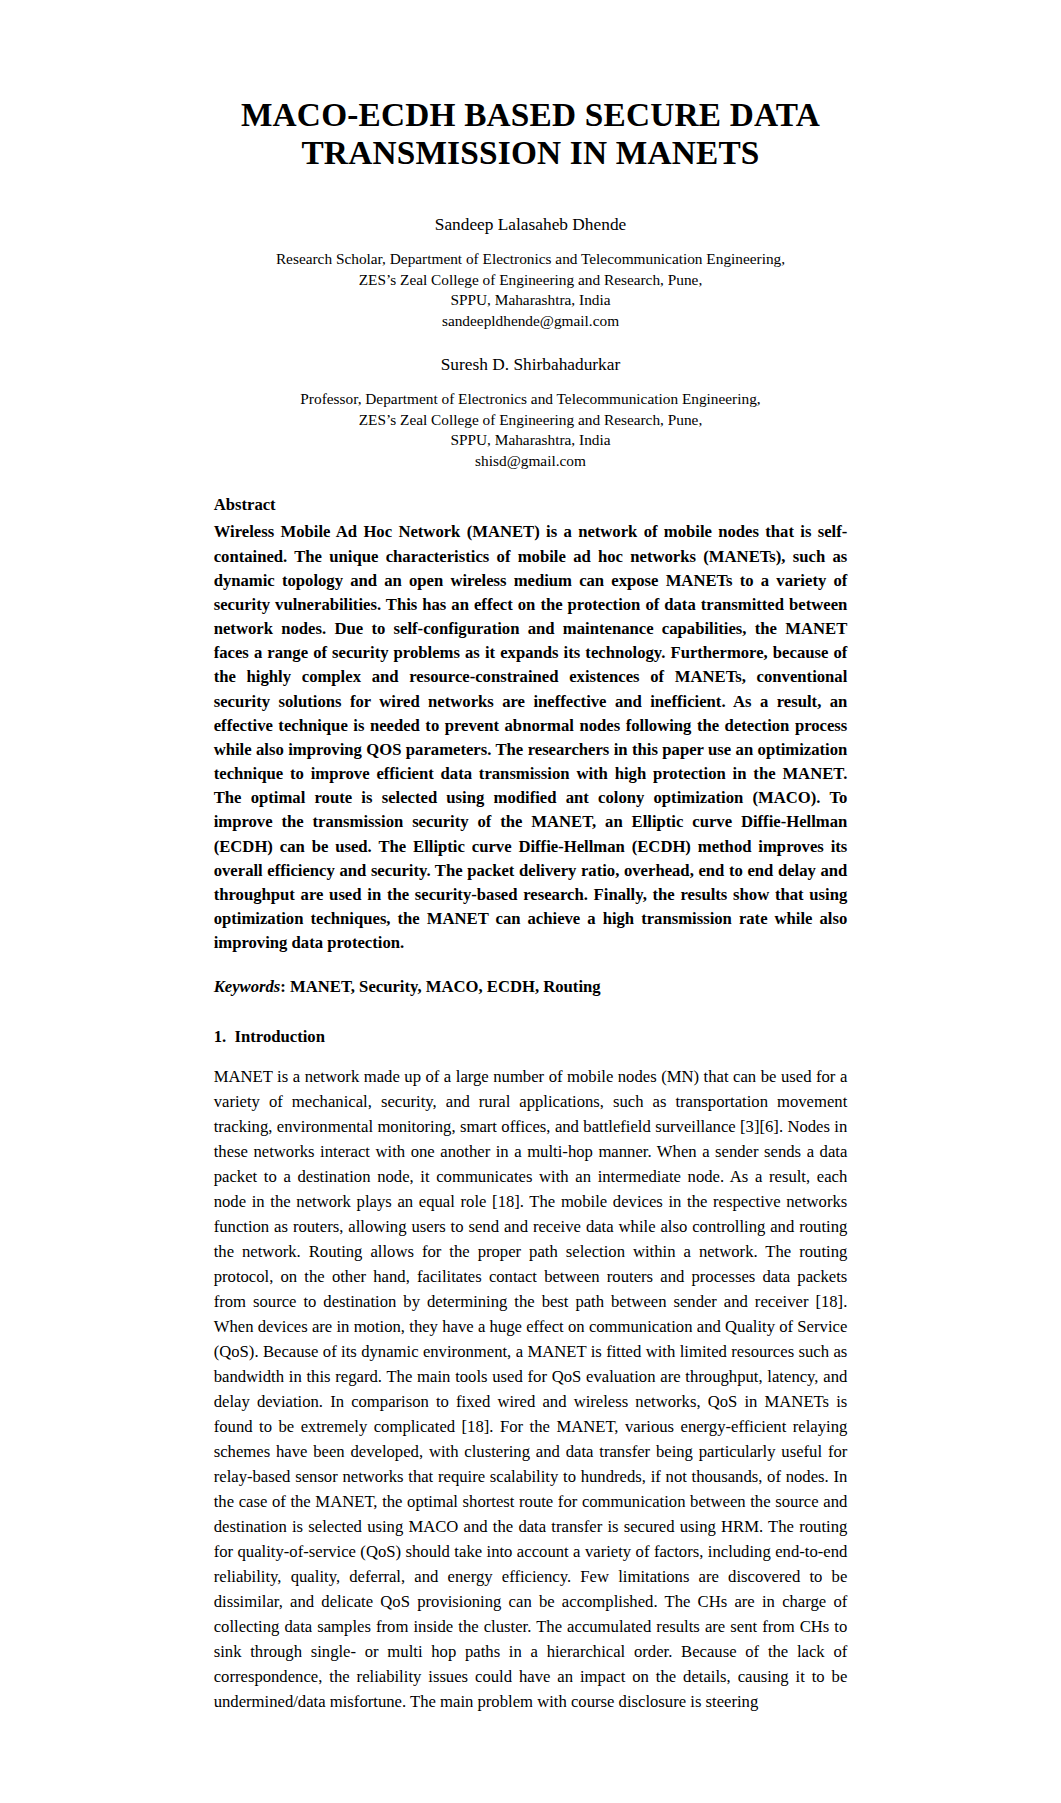MACO-ECDH BASED SECURE DATA TRANSMISSION IN MANETS
Sandeep Lalasaheb Dhende
Research Scholar, Department of Electronics and Telecommunication Engineering,
ZES’s Zeal College of Engineering and Research, Pune,
SPPU, Maharashtra, India
sandeepldhende@gmail.com
Suresh D. Shirbahadurkar
Professor, Department of Electronics and Telecommunication Engineering,
ZES’s Zeal College of Engineering and Research, Pune,
SPPU, Maharashtra, India
shisd@gmail.com
Abstract
Wireless Mobile Ad Hoc Network (MANET) is a network of mobile nodes that is self-contained. The unique characteristics of mobile ad hoc networks (MANETs), such as dynamic topology and an open wireless medium can expose MANETs to a variety of security vulnerabilities. This has an effect on the protection of data transmitted between network nodes. Due to self-configuration and maintenance capabilities, the MANET faces a range of security problems as it expands its technology. Furthermore, because of the highly complex and resource-constrained existences of MANETs, conventional security solutions for wired networks are ineffective and inefficient. As a result, an effective technique is needed to prevent abnormal nodes following the detection process while also improving QOS parameters. The researchers in this paper use an optimization technique to improve efficient data transmission with high protection in the MANET. The optimal route is selected using modified ant colony optimization (MACO). To improve the transmission security of the MANET, an Elliptic curve Diffie-Hellman (ECDH) can be used. The Elliptic curve Diffie-Hellman (ECDH) method improves its overall efficiency and security. The packet delivery ratio, overhead, end to end delay and throughput are used in the security-based research. Finally, the results show that using optimization techniques, the MANET can achieve a high transmission rate while also improving data protection.
Keywords: MANET, Security, MACO, ECDH, Routing
1. Introduction
MANET is a network made up of a large number of mobile nodes (MN) that can be used for a variety of mechanical, security, and rural applications, such as transportation movement tracking, environmental monitoring, smart offices, and battlefield surveillance [3][6]. Nodes in these networks interact with one another in a multi-hop manner. When a sender sends a data packet to a destination node, it communicates with an intermediate node. As a result, each node in the network plays an equal role [18]. The mobile devices in the respective networks function as routers, allowing users to send and receive data while also controlling and routing the network. Routing allows for the proper path selection within a network. The routing protocol, on the other hand, facilitates contact between routers and processes data packets from source to destination by determining the best path between sender and receiver [18]. When devices are in motion, they have a huge effect on communication and Quality of Service (QoS). Because of its dynamic environment, a MANET is fitted with limited resources such as bandwidth in this regard. The main tools used for QoS evaluation are throughput, latency, and delay deviation. In comparison to fixed wired and wireless networks, QoS in MANETs is found to be extremely complicated [18]. For the MANET, various energy-efficient relaying schemes have been developed, with clustering and data transfer being particularly useful for relay-based sensor networks that require scalability to hundreds, if not thousands, of nodes. In the case of the MANET, the optimal shortest route for communication between the source and destination is selected using MACO and the data transfer is secured using HRM. The routing for quality-of-service (QoS) should take into account a variety of factors, including end-to-end reliability, quality, deferral, and energy efficiency. Few limitations are discovered to be dissimilar, and delicate QoS provisioning can be accomplished. The CHs are in charge of collecting data samples from inside the cluster. The accumulated results are sent from CHs to sink through single- or multi hop paths in a hierarchical order. Because of the lack of correspondence, the reliability issues could have an impact on the details, causing it to be undermined/data misfortune. The main problem with course disclosure is steering